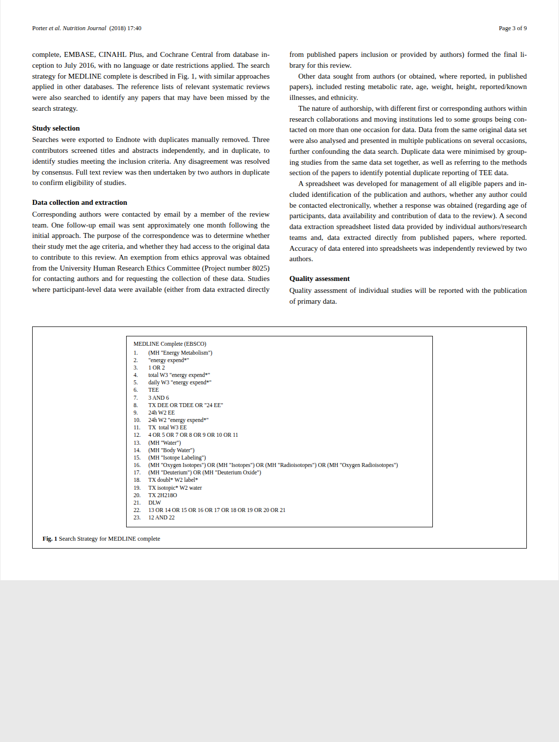Porter et al. Nutrition Journal (2018) 17:40
Page 3 of 9
complete, EMBASE, CINAHL Plus, and Cochrane Central from database inception to July 2016, with no language or date restrictions applied. The search strategy for MEDLINE complete is described in Fig. 1, with similar approaches applied in other databases. The reference lists of relevant systematic reviews were also searched to identify any papers that may have been missed by the search strategy.
Study selection
Searches were exported to Endnote with duplicates manually removed. Three contributors screened titles and abstracts independently, and in duplicate, to identify studies meeting the inclusion criteria. Any disagreement was resolved by consensus. Full text review was then undertaken by two authors in duplicate to confirm eligibility of studies.
Data collection and extraction
Corresponding authors were contacted by email by a member of the review team. One follow-up email was sent approximately one month following the initial approach. The purpose of the correspondence was to determine whether their study met the age criteria, and whether they had access to the original data to contribute to this review. An exemption from ethics approval was obtained from the University Human Research Ethics Committee (Project number 8025) for contacting authors and for requesting the collection of these data. Studies where participant-level data were available (either from data extracted directly from published papers inclusion or provided by authors) formed the final library for this review.
Other data sought from authors (or obtained, where reported, in published papers), included resting metabolic rate, age, weight, height, reported/known illnesses, and ethnicity.
The nature of authorship, with different first or corresponding authors within research collaborations and moving institutions led to some groups being contacted on more than one occasion for data. Data from the same original data set were also analysed and presented in multiple publications on several occasions, further confounding the data search. Duplicate data were minimised by grouping studies from the same data set together, as well as referring to the methods section of the papers to identify potential duplicate reporting of TEE data.
A spreadsheet was developed for management of all eligible papers and included identification of the publication and authors, whether any author could be contacted electronically, whether a response was obtained (regarding age of participants, data availability and contribution of data to the review). A second data extraction spreadsheet listed data provided by individual authors/research teams and, data extracted directly from published papers, where reported. Accuracy of data entered into spreadsheets was independently reviewed by two authors.
Quality assessment
Quality assessment of individual studies will be reported with the publication of primary data.
MEDLINE Complete (EBSCO)
| 1. | (MH "Energy Metabolism") |
| 2. | "energy expend*" |
| 3. | 1 OR 2 |
| 4. | total W3 "energy expend*" |
| 5. | daily W3 "energy expend*" |
| 6. | TEE |
| 7. | 3 AND 6 |
| 8. | TX DEE OR TDEE OR "24 EE" |
| 9. | 24h W2 EE |
| 10. | 24h W2 "energy expend*" |
| 11. | TX total W3 EE |
| 12. | 4 OR 5 OR 7 OR 8 OR 9 OR 10 OR 11 |
| 13. | (MH "Water") |
| 14. | (MH "Body Water") |
| 15. | (MH "Isotope Labeling") |
| 16. | (MH "Oxygen Isotopes") OR (MH "Isotopes") OR (MH "Radioisotopes") OR (MH "Oxygen Radioisotopes") |
| 17. | (MH "Deuterium") OR (MH "Deuterium Oxide") |
| 18. | TX doubl* W2 label* |
| 19. | TX isotopic* W2 water |
| 20. | TX 2H218O |
| 21. | DLW |
| 22. | 13 OR 14 OR 15 OR 16 OR 17 OR 18 OR 19 OR 20 OR 21 |
| 23. | 12 AND 22 |
Fig. 1 Search Strategy for MEDLINE complete